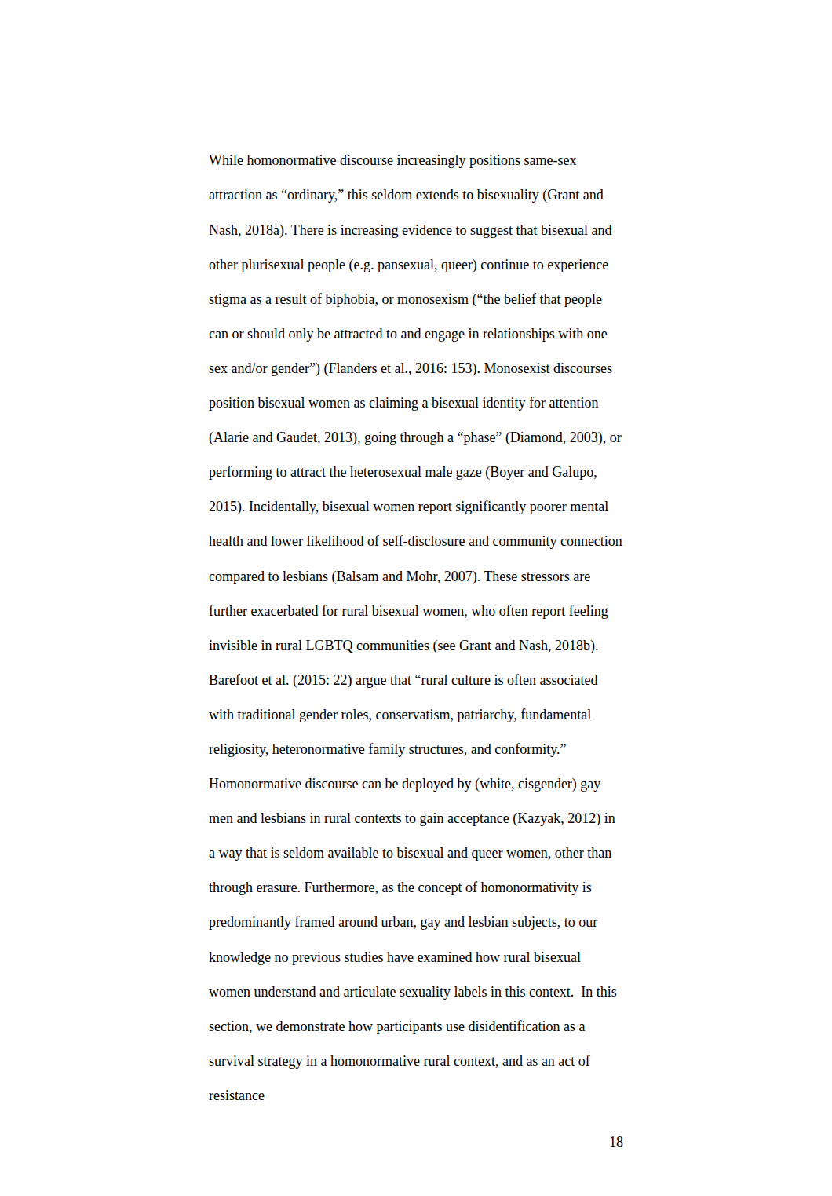While homonormative discourse increasingly positions same-sex attraction as “ordinary,” this seldom extends to bisexuality (Grant and Nash, 2018a). There is increasing evidence to suggest that bisexual and other plurisexual people (e.g. pansexual, queer) continue to experience stigma as a result of biphobia, or monosexism (“the belief that people can or should only be attracted to and engage in relationships with one sex and/or gender”) (Flanders et al., 2016: 153). Monosexist discourses position bisexual women as claiming a bisexual identity for attention (Alarie and Gaudet, 2013), going through a “phase” (Diamond, 2003), or performing to attract the heterosexual male gaze (Boyer and Galupo, 2015). Incidentally, bisexual women report significantly poorer mental health and lower likelihood of self-disclosure and community connection compared to lesbians (Balsam and Mohr, 2007). These stressors are further exacerbated for rural bisexual women, who often report feeling invisible in rural LGBTQ communities (see Grant and Nash, 2018b). Barefoot et al. (2015: 22) argue that “rural culture is often associated with traditional gender roles, conservatism, patriarchy, fundamental religiosity, heteronormative family structures, and conformity.” Homonormative discourse can be deployed by (white, cisgender) gay men and lesbians in rural contexts to gain acceptance (Kazyak, 2012) in a way that is seldom available to bisexual and queer women, other than through erasure. Furthermore, as the concept of homonormativity is predominantly framed around urban, gay and lesbian subjects, to our knowledge no previous studies have examined how rural bisexual women understand and articulate sexuality labels in this context. In this section, we demonstrate how participants use disidentification as a survival strategy in a homonormative rural context, and as an act of resistance
18